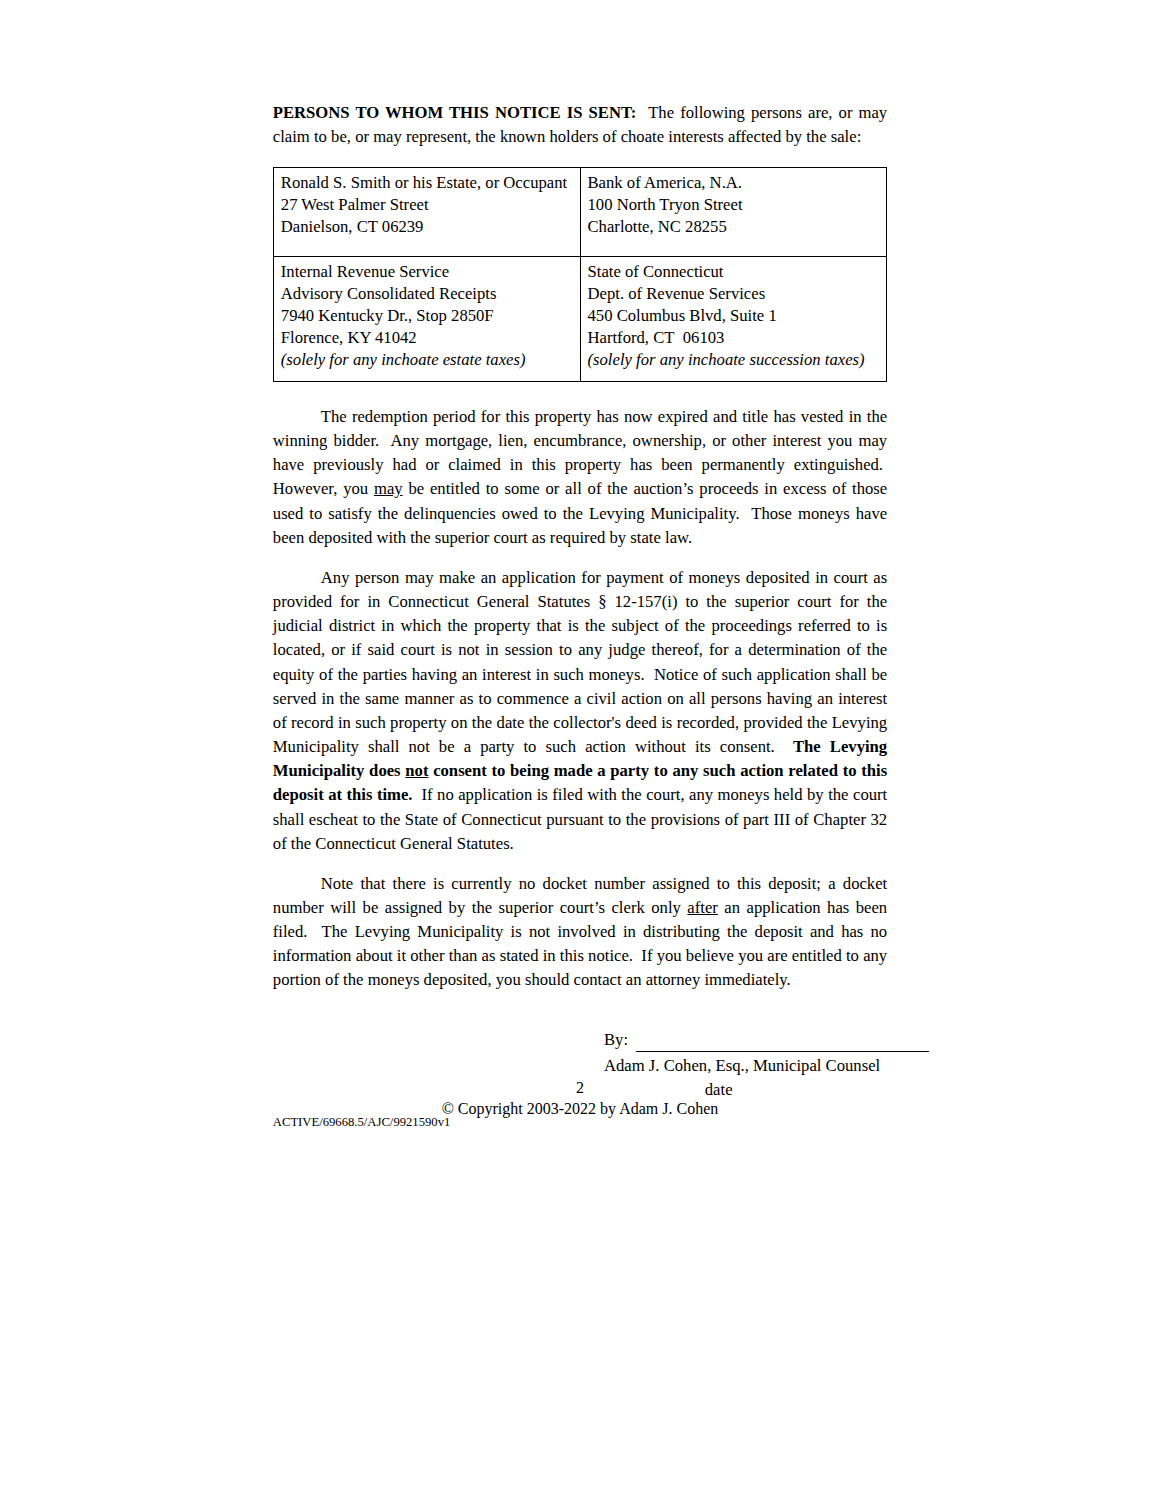PERSONS TO WHOM THIS NOTICE IS SENT: The following persons are, or may claim to be, or may represent, the known holders of choate interests affected by the sale:
| Ronald S. Smith or his Estate, or Occupant 27 West Palmer Street Danielson, CT 06239 | Bank of America, N.A. 100 North Tryon Street Charlotte, NC 28255 |
| Internal Revenue Service Advisory Consolidated Receipts 7940 Kentucky Dr., Stop 2850F Florence, KY 41042 (solely for any inchoate estate taxes) | State of Connecticut Dept. of Revenue Services 450 Columbus Blvd, Suite 1 Hartford, CT 06103 (solely for any inchoate succession taxes) |
The redemption period for this property has now expired and title has vested in the winning bidder. Any mortgage, lien, encumbrance, ownership, or other interest you may have previously had or claimed in this property has been permanently extinguished. However, you may be entitled to some or all of the auction’s proceeds in excess of those used to satisfy the delinquencies owed to the Levying Municipality. Those moneys have been deposited with the superior court as required by state law.
Any person may make an application for payment of moneys deposited in court as provided for in Connecticut General Statutes § 12-157(i) to the superior court for the judicial district in which the property that is the subject of the proceedings referred to is located, or if said court is not in session to any judge thereof, for a determination of the equity of the parties having an interest in such moneys. Notice of such application shall be served in the same manner as to commence a civil action on all persons having an interest of record in such property on the date the collector's deed is recorded, provided the Levying Municipality shall not be a party to such action without its consent. The Levying Municipality does not consent to being made a party to any such action related to this deposit at this time. If no application is filed with the court, any moneys held by the court shall escheat to the State of Connecticut pursuant to the provisions of part III of Chapter 32 of the Connecticut General Statutes.
Note that there is currently no docket number assigned to this deposit; a docket number will be assigned by the superior court’s clerk only after an application has been filed. The Levying Municipality is not involved in distributing the deposit and has no information about it other than as stated in this notice. If you believe you are entitled to any portion of the moneys deposited, you should contact an attorney immediately.
By:
Adam J. Cohen, Esq., Municipal Counsel date
2
© Copyright 2003-2022 by Adam J. Cohen
ACTIVE/69668.5/AJC/9921590v1